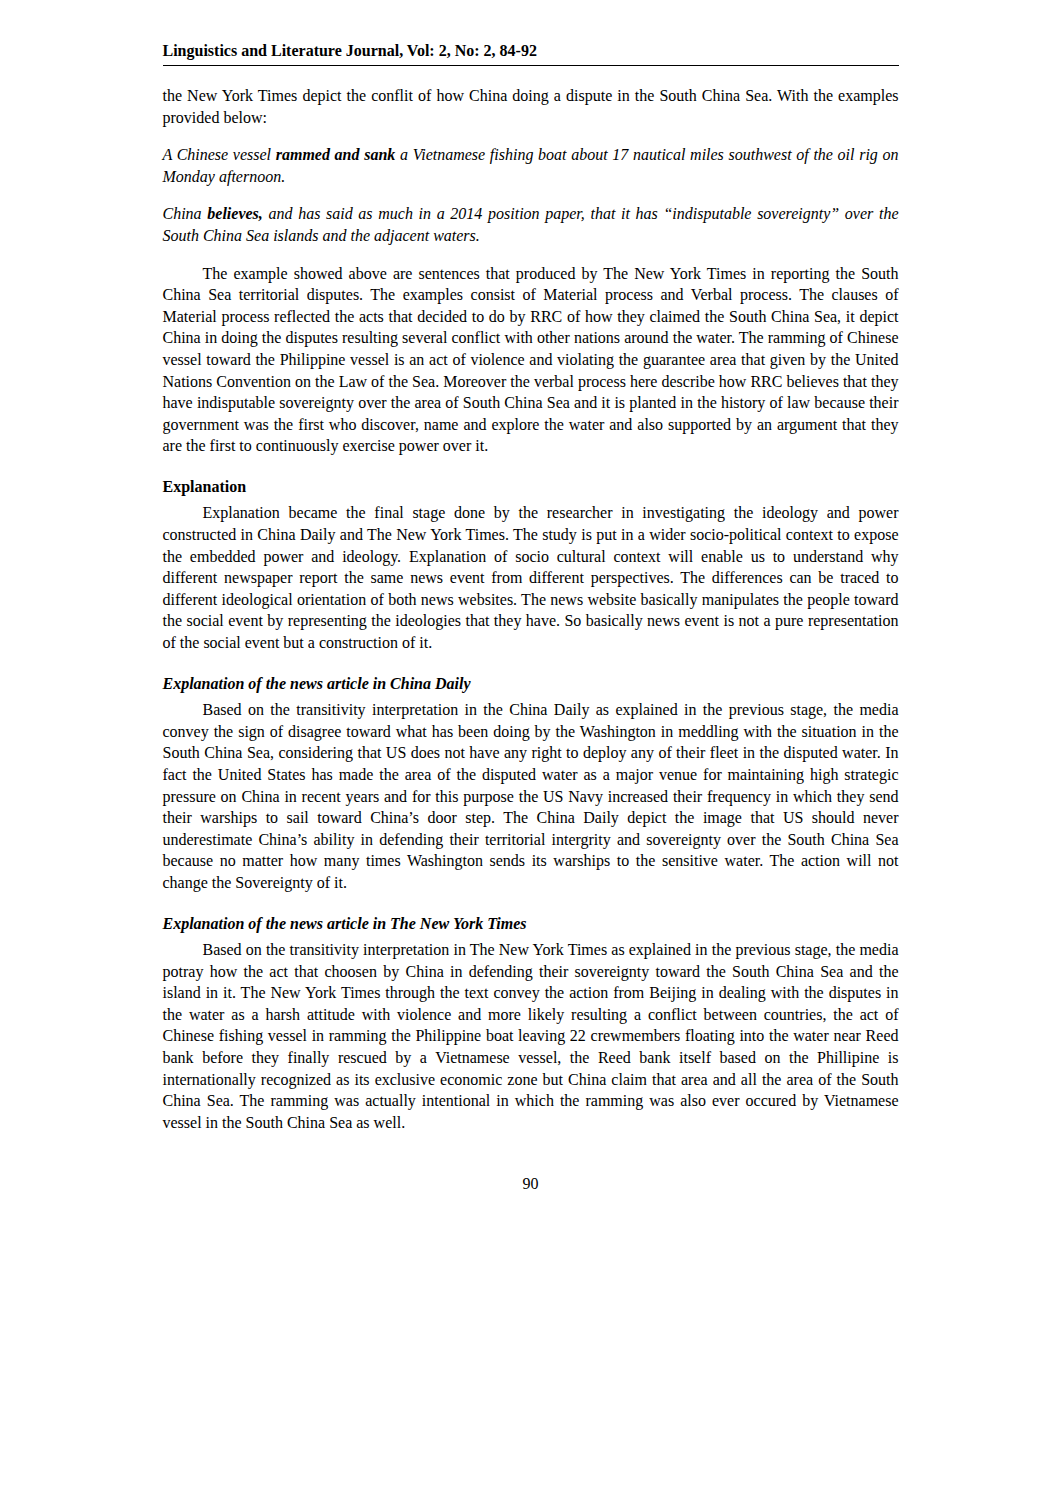Linguistics and Literature Journal, Vol: 2, No: 2, 84-92
the New York Times depict the conflit of how China doing a dispute in the South China Sea. With the examples provided below:
A Chinese vessel rammed and sank a Vietnamese fishing boat about 17 nautical miles southwest of the oil rig on Monday afternoon.
China believes, and has said as much in a 2014 position paper, that it has “indisputable sovereignty” over the South China Sea islands and the adjacent waters.
The example showed above are sentences that produced by The New York Times in reporting the South China Sea territorial disputes. The examples consist of Material process and Verbal process. The clauses of Material process reflected the acts that decided to do by RRC of how they claimed the South China Sea, it depict China in doing the disputes resulting several conflict with other nations around the water. The ramming of Chinese vessel toward the Philippine vessel is an act of violence and violating the guarantee area that given by the United Nations Convention on the Law of the Sea. Moreover the verbal process here describe how RRC believes that they have indisputable sovereignty over the area of South China Sea and it is planted in the history of law because their government was the first who discover, name and explore the water and also supported by an argument that they are the first to continuously exercise power over it.
Explanation
Explanation became the final stage done by the researcher in investigating the ideology and power constructed in China Daily and The New York Times. The study is put in a wider socio-political context to expose the embedded power and ideology. Explanation of socio cultural context will enable us to understand why different newspaper report the same news event from different perspectives. The differences can be traced to different ideological orientation of both news websites. The news website basically manipulates the people toward the social event by representing the ideologies that they have. So basically news event is not a pure representation of the social event but a construction of it.
Explanation of the news article in China Daily
Based on the transitivity interpretation in the China Daily as explained in the previous stage, the media convey the sign of disagree toward what has been doing by the Washington in meddling with the situation in the South China Sea, considering that US does not have any right to deploy any of their fleet in the disputed water. In fact the United States has made the area of the disputed water as a major venue for maintaining high strategic pressure on China in recent years and for this purpose the US Navy increased their frequency in which they send their warships to sail toward China’s door step. The China Daily depict the image that US should never underestimate China’s ability in defending their territorial intergrity and sovereignty over the South China Sea because no matter how many times Washington sends its warships to the sensitive water. The action will not change the Sovereignty of it.
Explanation of the news article in The New York Times
Based on the transitivity interpretation in The New York Times as explained in the previous stage, the media potray how the act that choosen by China in defending their sovereignty toward the South China Sea and the island in it. The New York Times through the text convey the action from Beijing in dealing with the disputes in the water as a harsh attitude with violence and more likely resulting a conflict between countries, the act of Chinese fishing vessel in ramming the Philippine boat leaving 22 crewmembers floating into the water near Reed bank before they finally rescued by a Vietnamese vessel, the Reed bank itself based on the Phillipine is internationally recognized as its exclusive economic zone but China claim that area and all the area of the South China Sea. The ramming was actually intentional in which the ramming was also ever occured by Vietnamese vessel in the South China Sea as well.
90